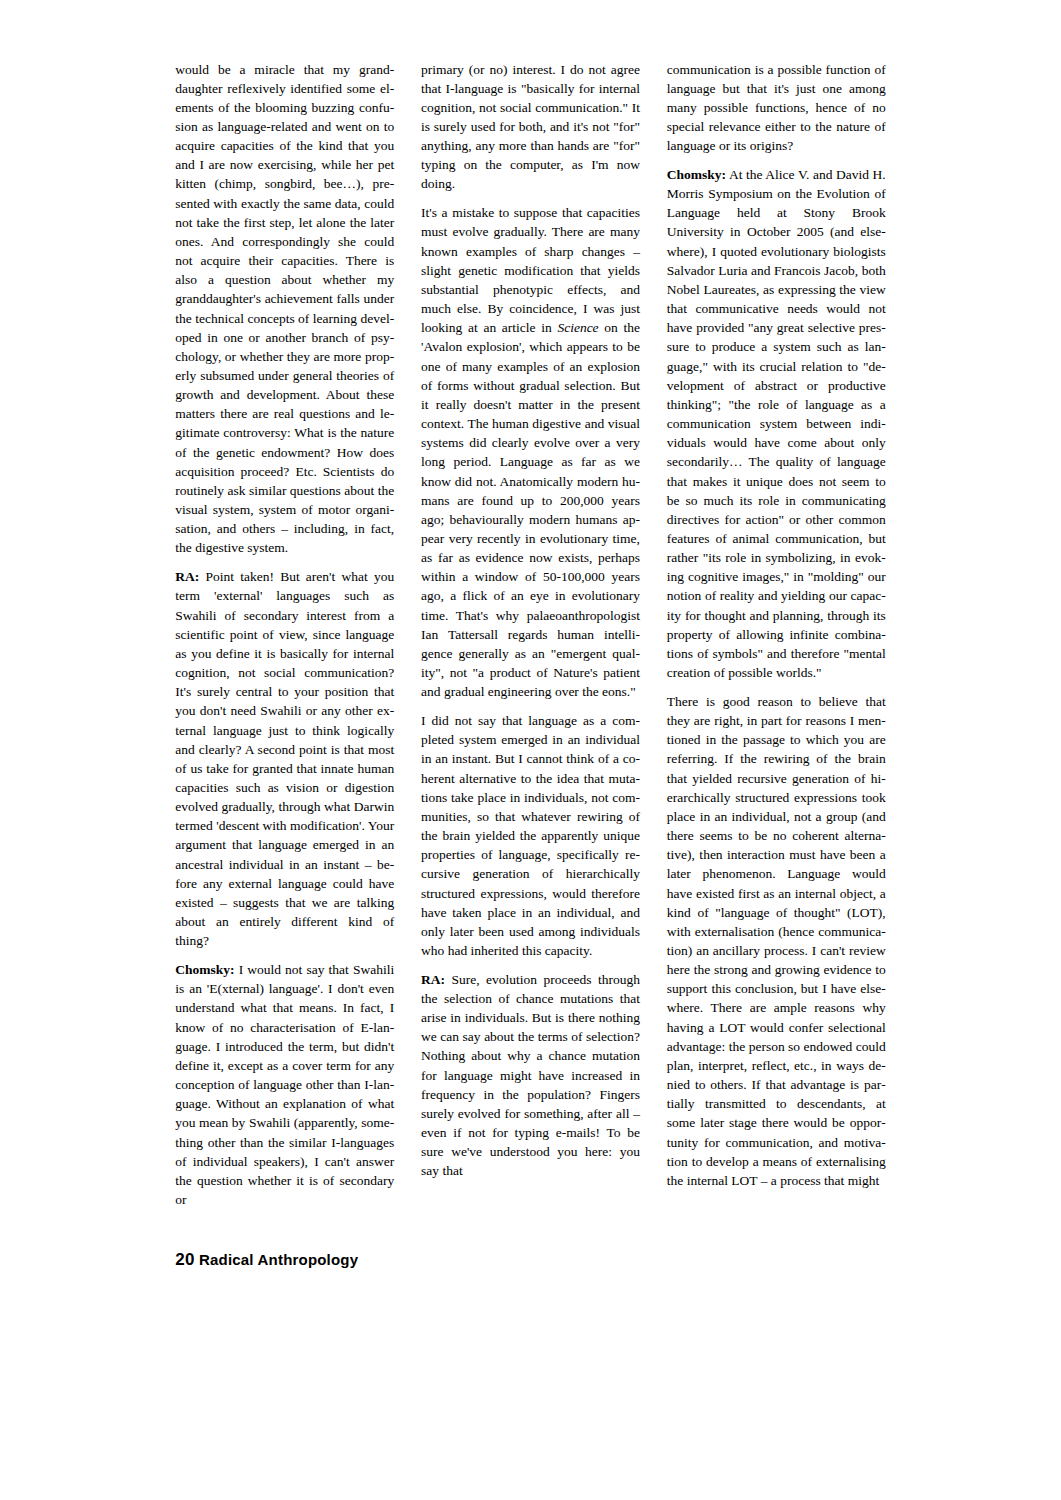would be a miracle that my granddaughter reflexively identified some elements of the blooming buzzing confusion as language-related and went on to acquire capacities of the kind that you and I are now exercising, while her pet kitten (chimp, songbird, bee…), presented with exactly the same data, could not take the first step, let alone the later ones. And correspondingly she could not acquire their capacities. There is also a question about whether my granddaughter's achievement falls under the technical concepts of learning developed in one or another branch of psychology, or whether they are more properly subsumed under general theories of growth and development. About these matters there are real questions and legitimate controversy: What is the nature of the genetic endowment? How does acquisition proceed? Etc. Scientists do routinely ask similar questions about the visual system, system of motor organisation, and others – including, in fact, the digestive system.
RA: Point taken! But aren't what you term 'external' languages such as Swahili of secondary interest from a scientific point of view, since language as you define it is basically for internal cognition, not social communication? It's surely central to your position that you don't need Swahili or any other external language just to think logically and clearly? A second point is that most of us take for granted that innate human capacities such as vision or digestion evolved gradually, through what Darwin termed 'descent with modification'. Your argument that language emerged in an ancestral individual in an instant – before any external language could have existed – suggests that we are talking about an entirely different kind of thing?
Chomsky: I would not say that Swahili is an 'E(xternal) language'. I don't even understand what that means. In fact, I know of no characterisation of E-language. I introduced the term, but didn't define it, except as a cover term for any conception of language other than I-language. Without an explanation of what you mean by Swahili (apparently, something other than the similar I-languages of individual speakers), I can't answer the question whether it is of secondary or
primary (or no) interest. I do not agree that I-language is "basically for internal cognition, not social communication." It is surely used for both, and it's not "for" anything, any more than hands are "for" typing on the computer, as I'm now doing.
It's a mistake to suppose that capacities must evolve gradually. There are many known examples of sharp changes – slight genetic modification that yields substantial phenotypic effects, and much else. By coincidence, I was just looking at an article in Science on the 'Avalon explosion', which appears to be one of many examples of an explosion of forms without gradual selection. But it really doesn't matter in the present context. The human digestive and visual systems did clearly evolve over a very long period. Language as far as we know did not. Anatomically modern humans are found up to 200,000 years ago; behaviourally modern humans appear very recently in evolutionary time, as far as evidence now exists, perhaps within a window of 50-100,000 years ago, a flick of an eye in evolutionary time. That's why palaeoanthropologist Ian Tattersall regards human intelligence generally as an "emergent quality", not "a product of Nature's patient and gradual engineering over the eons."
I did not say that language as a completed system emerged in an individual in an instant. But I cannot think of a coherent alternative to the idea that mutations take place in individuals, not communities, so that whatever rewiring of the brain yielded the apparently unique properties of language, specifically recursive generation of hierarchically structured expressions, would therefore have taken place in an individual, and only later been used among individuals who had inherited this capacity.
RA: Sure, evolution proceeds through the selection of chance mutations that arise in individuals. But is there nothing we can say about the terms of selection? Nothing about why a chance mutation for language might have increased in frequency in the population? Fingers surely evolved for something, after all – even if not for typing e-mails! To be sure we've understood you here: you say that
communication is a possible function of language but that it's just one among many possible functions, hence of no special relevance either to the nature of language or its origins?
Chomsky: At the Alice V. and David H. Morris Symposium on the Evolution of Language held at Stony Brook University in October 2005 (and elsewhere), I quoted evolutionary biologists Salvador Luria and Francois Jacob, both Nobel Laureates, as expressing the view that communicative needs would not have provided "any great selective pressure to produce a system such as language," with its crucial relation to "development of abstract or productive thinking"; "the role of language as a communication system between individuals would have come about only secondarily… The quality of language that makes it unique does not seem to be so much its role in communicating directives for action" or other common features of animal communication, but rather "its role in symbolizing, in evoking cognitive images," in "molding" our notion of reality and yielding our capacity for thought and planning, through its property of allowing infinite combinations of symbols" and therefore "mental creation of possible worlds."
There is good reason to believe that they are right, in part for reasons I mentioned in the passage to which you are referring. If the rewiring of the brain that yielded recursive generation of hierarchically structured expressions took place in an individual, not a group (and there seems to be no coherent alternative), then interaction must have been a later phenomenon. Language would have existed first as an internal object, a kind of "language of thought" (LOT), with externalisation (hence communication) an ancillary process. I can't review here the strong and growing evidence to support this conclusion, but I have elsewhere. There are ample reasons why having a LOT would confer selectional advantage: the person so endowed could plan, interpret, reflect, etc., in ways denied to others. If that advantage is partially transmitted to descendants, at some later stage there would be opportunity for communication, and motivation to develop a means of externalising the internal LOT – a process that might
20 Radical Anthropology